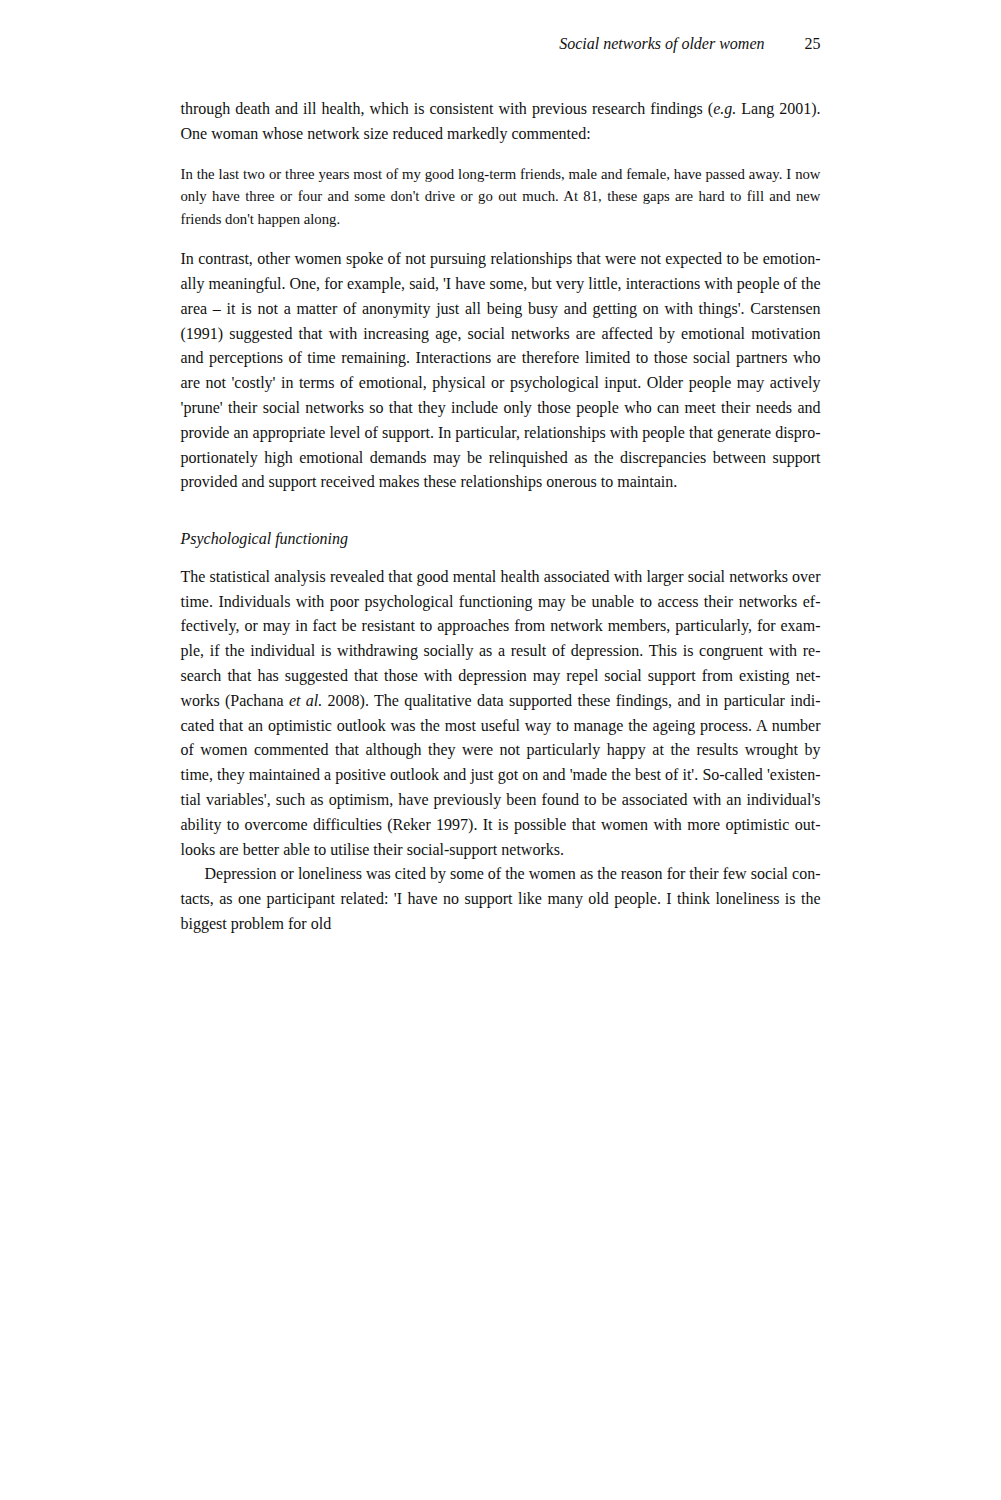Social networks of older women 25
through death and ill health, which is consistent with previous research findings (e.g. Lang 2001). One woman whose network size reduced markedly commented:
In the last two or three years most of my good long-term friends, male and female, have passed away. I now only have three or four and some don't drive or go out much. At 81, these gaps are hard to fill and new friends don't happen along.
In contrast, other women spoke of not pursuing relationships that were not expected to be emotionally meaningful. One, for example, said, 'I have some, but very little, interactions with people of the area – it is not a matter of anonymity just all being busy and getting on with things'. Carstensen (1991) suggested that with increasing age, social networks are affected by emotional motivation and perceptions of time remaining. Interactions are therefore limited to those social partners who are not 'costly' in terms of emotional, physical or psychological input. Older people may actively 'prune' their social networks so that they include only those people who can meet their needs and provide an appropriate level of support. In particular, relationships with people that generate disproportionately high emotional demands may be relinquished as the discrepancies between support provided and support received makes these relationships onerous to maintain.
Psychological functioning
The statistical analysis revealed that good mental health associated with larger social networks over time. Individuals with poor psychological functioning may be unable to access their networks effectively, or may in fact be resistant to approaches from network members, particularly, for example, if the individual is withdrawing socially as a result of depression. This is congruent with research that has suggested that those with depression may repel social support from existing networks (Pachana et al. 2008). The qualitative data supported these findings, and in particular indicated that an optimistic outlook was the most useful way to manage the ageing process. A number of women commented that although they were not particularly happy at the results wrought by time, they maintained a positive outlook and just got on and 'made the best of it'. So-called 'existential variables', such as optimism, have previously been found to be associated with an individual's ability to overcome difficulties (Reker 1997). It is possible that women with more optimistic outlooks are better able to utilise their social-support networks.
Depression or loneliness was cited by some of the women as the reason for their few social contacts, as one participant related: 'I have no support like many old people. I think loneliness is the biggest problem for old